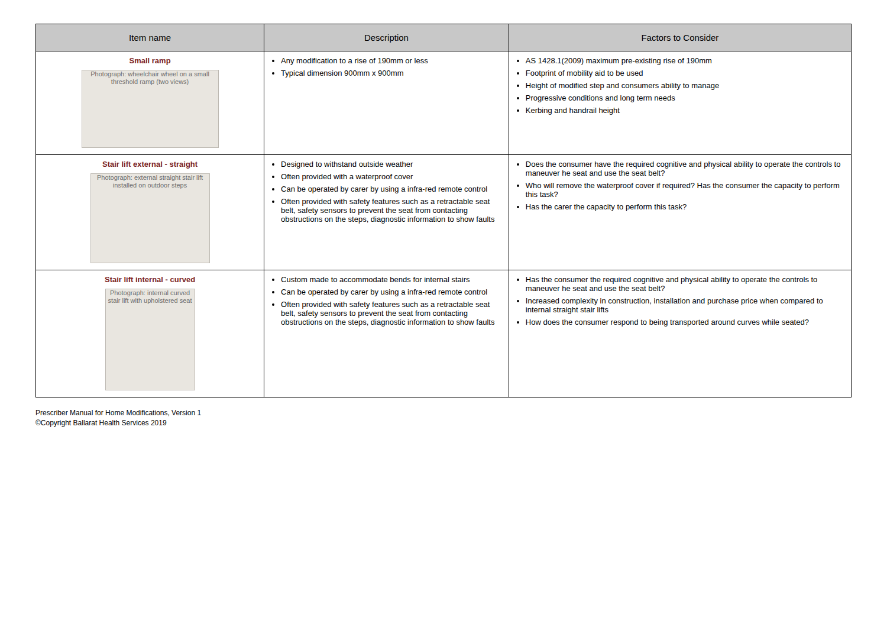| Item name | Description | Factors to Consider |
| --- | --- | --- |
| Small ramp Photograph: wheelchair wheel on a small threshold ramp (two views) | Any modification to a rise of 190mm or less Typical dimension 900mm x 900mm | AS 1428.1(2009) maximum pre-existing rise of 190mm Footprint of mobility aid to be used Height of modified step and consumers ability to manage Progressive conditions and long term needs Kerbing and handrail height |
| Stair lift external - straight Photograph: external straight stair lift installed on outdoor steps | Designed to withstand outside weather Often provided with a waterproof cover Can be operated by carer by using a infra-red remote control Often provided with safety features such as a retractable seat belt, safety sensors to prevent the seat from contacting obstructions on the steps, diagnostic information to show faults | Does the consumer have the required cognitive and physical ability to operate the controls to maneuver he seat and use the seat belt? Who will remove the waterproof cover if required? Has the consumer the capacity to perform this task? Has the carer the capacity to perform this task? |
| Stair lift internal - curved Photograph: internal curved stair lift with upholstered seat | Custom made to accommodate bends for internal stairs Can be operated by carer by using a infra-red remote control Often provided with safety features such as a retractable seat belt, safety sensors to prevent the seat from contacting obstructions on the steps, diagnostic information to show faults | Has the consumer the required cognitive and physical ability to operate the controls to maneuver he seat and use the seat belt? Increased complexity in construction, installation and purchase price when compared to internal straight stair lifts How does the consumer respond to being transported around curves while seated? |
Prescriber Manual for Home Modifications, Version 1
©Copyright Ballarat Health Services 2019